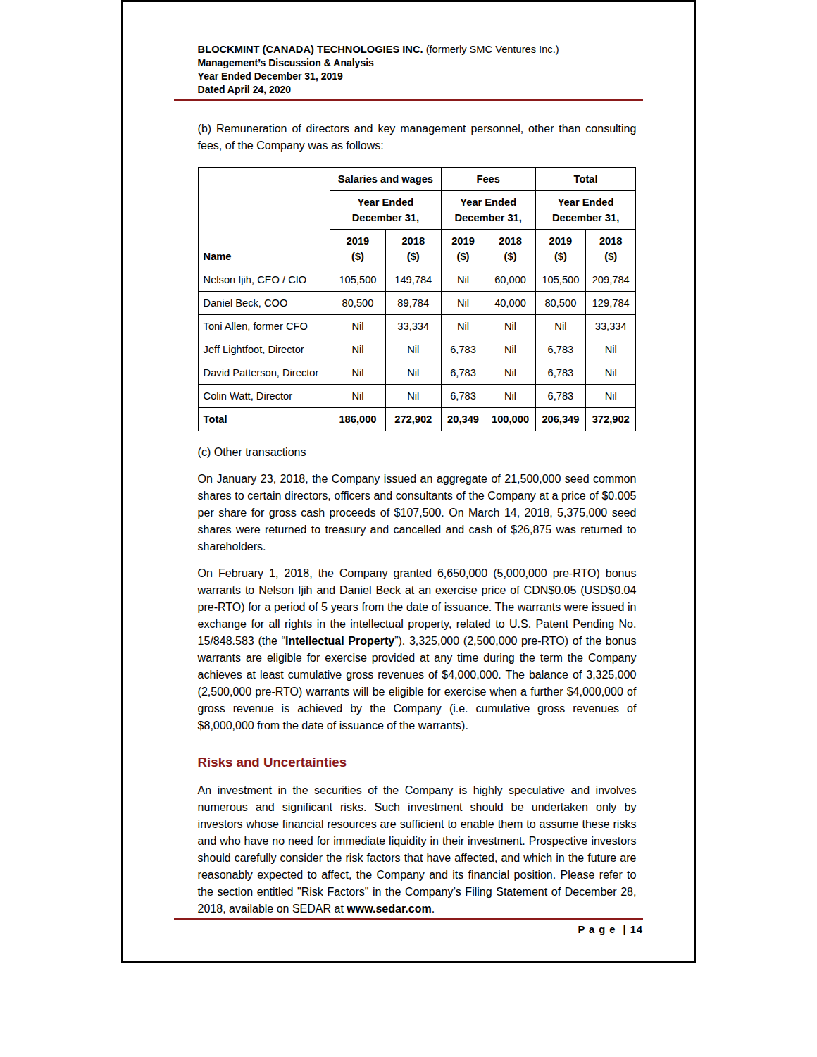BLOCKMINT (CANADA) TECHNOLOGIES INC. (formerly SMC Ventures Inc.)
Management’s Discussion & Analysis
Year Ended December 31, 2019
Dated April 24, 2020
(b) Remuneration of directors and key management personnel, other than consulting fees, of the Company was as follows:
| | Salaries and wages | Fees | Total |
| --- | --- | --- | --- |
| Year Ended December 31, | Year Ended December 31, | Year Ended December 31, |
| Name | 2019 ($) | 2018 ($) | 2019 ($) | 2018 ($) | 2019 ($) | 2018 ($) |
| Nelson Ijih, CEO / CIO | 105,500 | 149,784 | Nil | 60,000 | 105,500 | 209,784 |
| Daniel Beck, COO | 80,500 | 89,784 | Nil | 40,000 | 80,500 | 129,784 |
| Toni Allen, former CFO | Nil | 33,334 | Nil | Nil | Nil | 33,334 |
| Jeff Lightfoot, Director | Nil | Nil | 6,783 | Nil | 6,783 | Nil |
| David Patterson, Director | Nil | Nil | 6,783 | Nil | 6,783 | Nil |
| Colin Watt, Director | Nil | Nil | 6,783 | Nil | 6,783 | Nil |
| Total | 186,000 | 272,902 | 20,349 | 100,000 | 206,349 | 372,902 |
(c) Other transactions
On January 23, 2018, the Company issued an aggregate of 21,500,000 seed common shares to certain directors, officers and consultants of the Company at a price of $0.005 per share for gross cash proceeds of $107,500. On March 14, 2018, 5,375,000 seed shares were returned to treasury and cancelled and cash of $26,875 was returned to shareholders.
On February 1, 2018, the Company granted 6,650,000 (5,000,000 pre-RTO) bonus warrants to Nelson Ijih and Daniel Beck at an exercise price of CDN$0.05 (USD$0.04 pre-RTO) for a period of 5 years from the date of issuance. The warrants were issued in exchange for all rights in the intellectual property, related to U.S. Patent Pending No. 15/848.583 (the “Intellectual Property”). 3,325,000 (2,500,000 pre-RTO) of the bonus warrants are eligible for exercise provided at any time during the term the Company achieves at least cumulative gross revenues of $4,000,000. The balance of 3,325,000 (2,500,000 pre-RTO) warrants will be eligible for exercise when a further $4,000,000 of gross revenue is achieved by the Company (i.e. cumulative gross revenues of $8,000,000 from the date of issuance of the warrants).
Risks and Uncertainties
An investment in the securities of the Company is highly speculative and involves numerous and significant risks. Such investment should be undertaken only by investors whose financial resources are sufficient to enable them to assume these risks and who have no need for immediate liquidity in their investment. Prospective investors should carefully consider the risk factors that have affected, and which in the future are reasonably expected to affect, the Company and its financial position. Please refer to the section entitled "Risk Factors" in the Company’s Filing Statement of December 28, 2018, available on SEDAR at www.sedar.com.
P a g e | 14